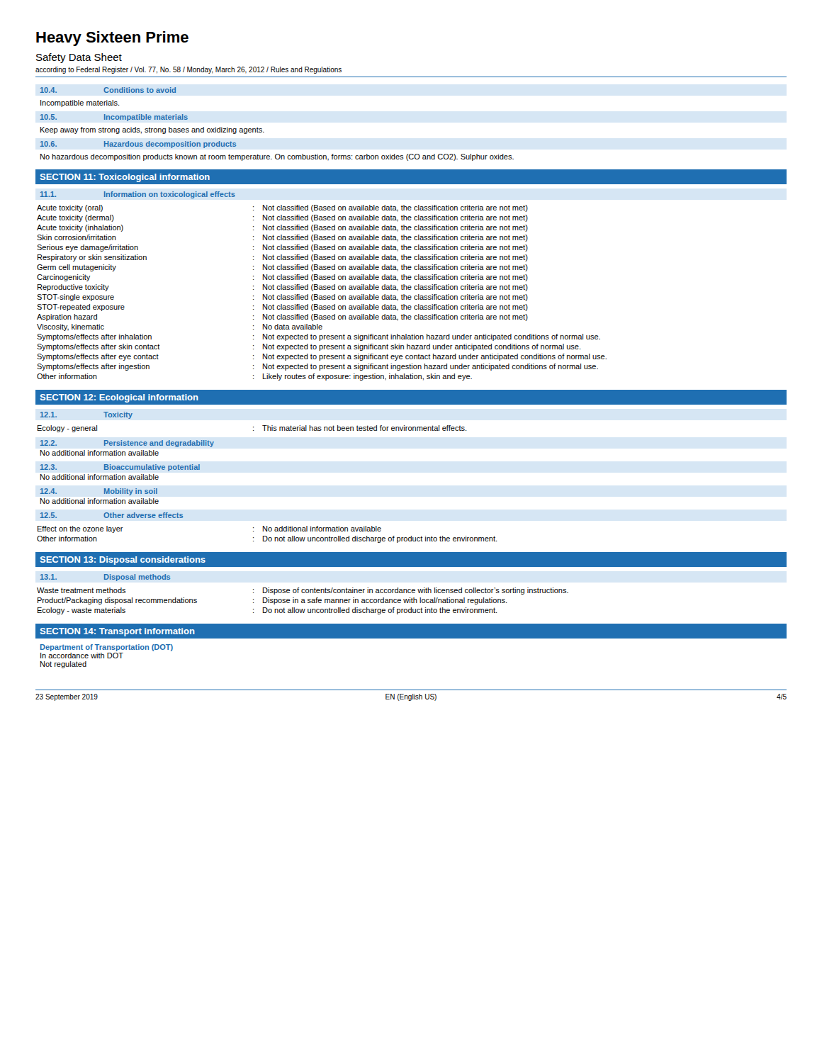Heavy Sixteen Prime
Safety Data Sheet
according to Federal Register / Vol. 77, No. 58 / Monday, March 26, 2012 / Rules and Regulations
10.4. Conditions to avoid
Incompatible materials.
10.5. Incompatible materials
Keep away from strong acids, strong bases and oxidizing agents.
10.6. Hazardous decomposition products
No hazardous decomposition products known at room temperature. On combustion, forms: carbon oxides (CO and CO2). Sulphur oxides.
SECTION 11: Toxicological information
11.1. Information on toxicological effects
| Acute toxicity (oral) | : | Not classified (Based on available data, the classification criteria are not met) |
| Acute toxicity (dermal) | : | Not classified (Based on available data, the classification criteria are not met) |
| Acute toxicity (inhalation) | : | Not classified (Based on available data, the classification criteria are not met) |
| Skin corrosion/irritation | : | Not classified (Based on available data, the classification criteria are not met) |
| Serious eye damage/irritation | : | Not classified (Based on available data, the classification criteria are not met) |
| Respiratory or skin sensitization | : | Not classified (Based on available data, the classification criteria are not met) |
| Germ cell mutagenicity | : | Not classified (Based on available data, the classification criteria are not met) |
| Carcinogenicity | : | Not classified (Based on available data, the classification criteria are not met) |
| Reproductive toxicity | : | Not classified (Based on available data, the classification criteria are not met) |
| STOT-single exposure | : | Not classified (Based on available data, the classification criteria are not met) |
| STOT-repeated exposure | : | Not classified (Based on available data, the classification criteria are not met) |
| Aspiration hazard | : | Not classified (Based on available data, the classification criteria are not met) |
| Viscosity, kinematic | : | No data available |
| Symptoms/effects after inhalation | : | Not expected to present a significant inhalation hazard under anticipated conditions of normal use. |
| Symptoms/effects after skin contact | : | Not expected to present a significant skin hazard under anticipated conditions of normal use. |
| Symptoms/effects after eye contact | : | Not expected to present a significant eye contact hazard under anticipated conditions of normal use. |
| Symptoms/effects after ingestion | : | Not expected to present a significant ingestion hazard under anticipated conditions of normal use. |
| Other information | : | Likely routes of exposure: ingestion, inhalation, skin and eye. |
SECTION 12: Ecological information
12.1. Toxicity
| Ecology - general | : | This material has not been tested for environmental effects. |
12.2. Persistence and degradability
No additional information available
12.3. Bioaccumulative potential
No additional information available
12.4. Mobility in soil
No additional information available
12.5. Other adverse effects
| Effect on the ozone layer | : | No additional information available |
| Other information | : | Do not allow uncontrolled discharge of product into the environment. |
SECTION 13: Disposal considerations
13.1. Disposal methods
| Waste treatment methods | : | Dispose of contents/container in accordance with licensed collector’s sorting instructions. |
| Product/Packaging disposal recommendations | : | Dispose in a safe manner in accordance with local/national regulations. |
| Ecology - waste materials | : | Do not allow uncontrolled discharge of product into the environment. |
SECTION 14: Transport information
Department of Transportation (DOT)
In accordance with DOT
Not regulated
23 September 2019
EN (English US)
4/5